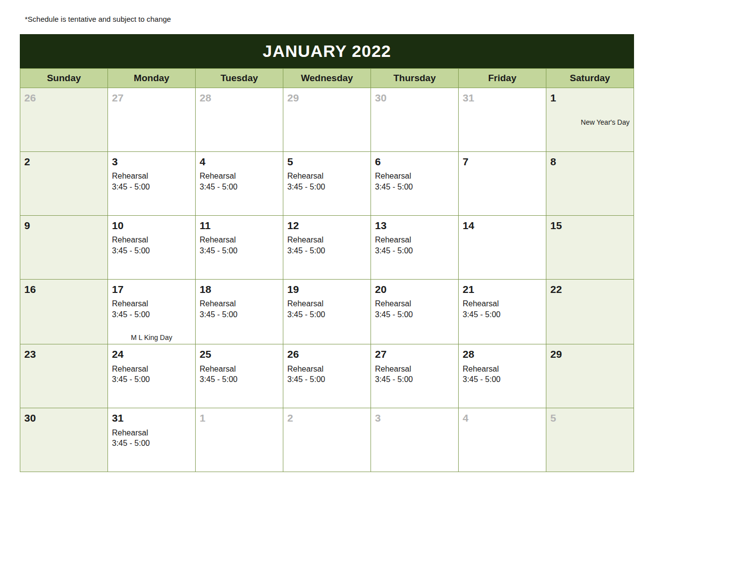*Schedule is tentative and subject to change
JANUARY 2022
| Sunday | Monday | Tuesday | Wednesday | Thursday | Friday | Saturday |
| --- | --- | --- | --- | --- | --- | --- |
| 26 | 27 | 28 | 29 | 30 | 31 | 1 New Year's Day |
| 2 | 3 Rehearsal 3:45 - 5:00 | 4 Rehearsal 3:45 - 5:00 | 5 Rehearsal 3:45 - 5:00 | 6 Rehearsal 3:45 - 5:00 | 7 | 8 |
| 9 | 10 Rehearsal 3:45 - 5:00 | 11 Rehearsal 3:45 - 5:00 | 12 Rehearsal 3:45 - 5:00 | 13 Rehearsal 3:45 - 5:00 | 14 | 15 |
| 16 | 17 Rehearsal 3:45 - 5:00 M L King Day | 18 Rehearsal 3:45 - 5:00 | 19 Rehearsal 3:45 - 5:00 | 20 Rehearsal 3:45 - 5:00 | 21 Rehearsal 3:45 - 5:00 | 22 |
| 23 | 24 Rehearsal 3:45 - 5:00 | 25 Rehearsal 3:45 - 5:00 | 26 Rehearsal 3:45 - 5:00 | 27 Rehearsal 3:45 - 5:00 | 28 Rehearsal 3:45 - 5:00 | 29 |
| 30 | 31 Rehearsal 3:45 - 5:00 | 1 | 2 | 3 | 4 | 5 |